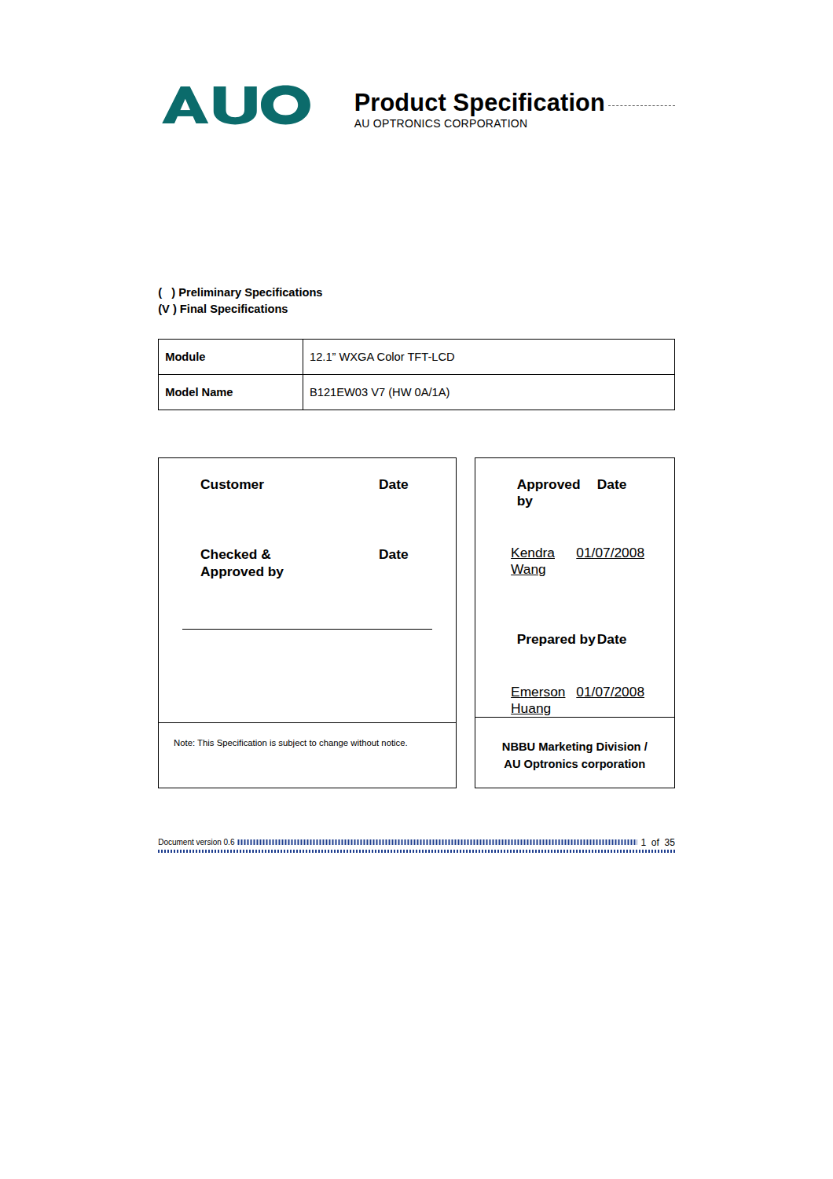Product Specification
AU OPTRONICS CORPORATION
( ) Preliminary Specifications
(V ) Final Specifications
| Module | 12.1” WXGA Color TFT-LCD |
| Model Name | B121EW03 V7 (HW 0A/1A) |
Customer Date
Checked &
Approved by Date
Note: This Specification is subject to change without notice.
Approved by Date
Kendra Wang 01/07/2008
Prepared by Date
Emerson Huang 01/07/2008
NBBU Marketing Division /
AU Optronics corporation
Document version 0.6 1 of 35